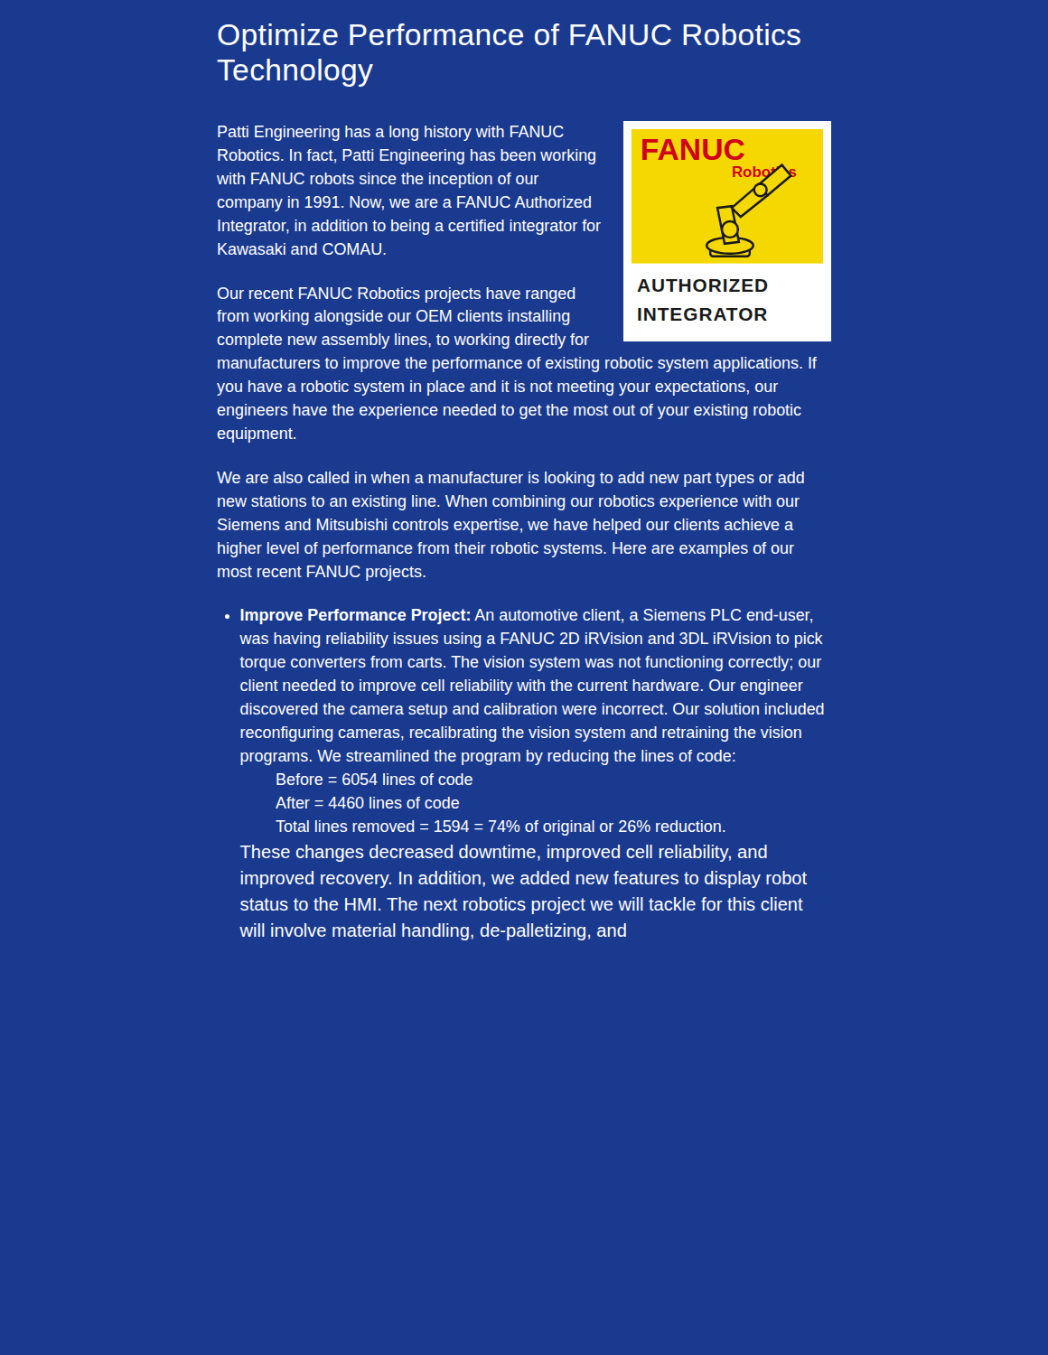Optimize Performance of FANUC Robotics Technology
FANUC Robotics AUTHORIZED INTEGRATOR
Patti Engineering has a long history with FANUC Robotics. In fact, Patti Engineering has been working with FANUC robots since the inception of our company in 1991. Now, we are a FANUC Authorized Integrator, in addition to being a certified integrator for Kawasaki and COMAU.
Our recent FANUC Robotics projects have ranged from working alongside our OEM clients installing complete new assembly lines, to working directly for manufacturers to improve the performance of existing robotic system applications. If you have a robotic system in place and it is not meeting your expectations, our engineers have the experience needed to get the most out of your existing robotic equipment.
We are also called in when a manufacturer is looking to add new part types or add new stations to an existing line. When combining our robotics experience with our Siemens and Mitsubishi controls expertise, we have helped our clients achieve a higher level of performance from their robotic systems. Here are examples of our most recent FANUC projects.
Improve Performance Project: An automotive client, a Siemens PLC end-user, was having reliability issues using a FANUC 2D iRVision and 3DL iRVision to pick torque converters from carts. The vision system was not functioning correctly; our client needed to improve cell reliability with the current hardware. Our engineer discovered the camera setup and calibration were incorrect. Our solution included reconfiguring cameras, recalibrating the vision system and retraining the vision programs. We streamlined the program by reducing the lines of code: Before = 6054 lines of code After = 4460 lines of code Total lines removed = 1594 = 74% of original or 26% reduction.
These changes decreased downtime, improved cell reliability, and improved recovery. In addition, we added new features to display robot status to the HMI. The next robotics project we will tackle for this client will involve material handling, de-palletizing, and